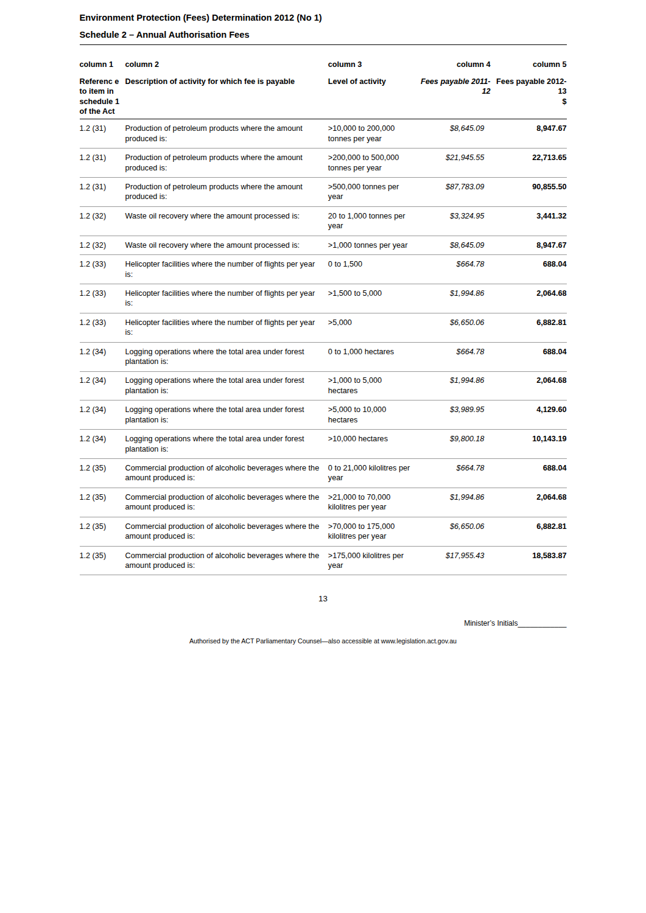Environment Protection (Fees) Determination 2012 (No 1)
Schedule 2 – Annual Authorisation Fees
| column 1 | column 2 | column 3 | column 4 | column 5 |
| --- | --- | --- | --- | --- |
| Referenc e to item in schedule 1 of the Act | Description of activity for which fee is payable | Level of activity | Fees payable 2011-12 | Fees payable 2012-13 $ |
| 1.2 (31) | Production of petroleum products where the amount produced is: | >10,000 to 200,000 tonnes per year | $8,645.09 | 8,947.67 |
| 1.2 (31) | Production of petroleum products where the amount produced is: | >200,000 to 500,000 tonnes per year | $21,945.55 | 22,713.65 |
| 1.2 (31) | Production of petroleum products where the amount produced is: | >500,000 tonnes per year | $87,783.09 | 90,855.50 |
| 1.2 (32) | Waste oil recovery where the amount processed is: | 20 to 1,000 tonnes per year | $3,324.95 | 3,441.32 |
| 1.2 (32) | Waste oil recovery where the amount processed is: | >1,000 tonnes per year | $8,645.09 | 8,947.67 |
| 1.2 (33) | Helicopter facilities where the number of flights per year is: | 0 to 1,500 | $664.78 | 688.04 |
| 1.2 (33) | Helicopter facilities where the number of flights per year is: | >1,500 to 5,000 | $1,994.86 | 2,064.68 |
| 1.2 (33) | Helicopter facilities where the number of flights per year is: | >5,000 | $6,650.06 | 6,882.81 |
| 1.2 (34) | Logging operations where the total area under forest plantation is: | 0 to 1,000 hectares | $664.78 | 688.04 |
| 1.2 (34) | Logging operations where the total area under forest plantation is: | >1,000 to 5,000 hectares | $1,994.86 | 2,064.68 |
| 1.2 (34) | Logging operations where the total area under forest plantation is: | >5,000 to 10,000 hectares | $3,989.95 | 4,129.60 |
| 1.2 (34) | Logging operations where the total area under forest plantation is: | >10,000 hectares | $9,800.18 | 10,143.19 |
| 1.2 (35) | Commercial production of alcoholic beverages where the amount produced is: | 0 to 21,000 kilolitres per year | $664.78 | 688.04 |
| 1.2 (35) | Commercial production of alcoholic beverages where the amount produced is: | >21,000 to 70,000 kilolitres per year | $1,994.86 | 2,064.68 |
| 1.2 (35) | Commercial production of alcoholic beverages where the amount produced is: | >70,000 to 175,000 kilolitres per year | $6,650.06 | 6,882.81 |
| 1.2 (35) | Commercial production of alcoholic beverages where the amount produced is: | >175,000 kilolitres per year | $17,955.43 | 18,583.87 |
13
Minister’s Initials____________
Authorised by the ACT Parliamentary Counsel—also accessible at www.legislation.act.gov.au